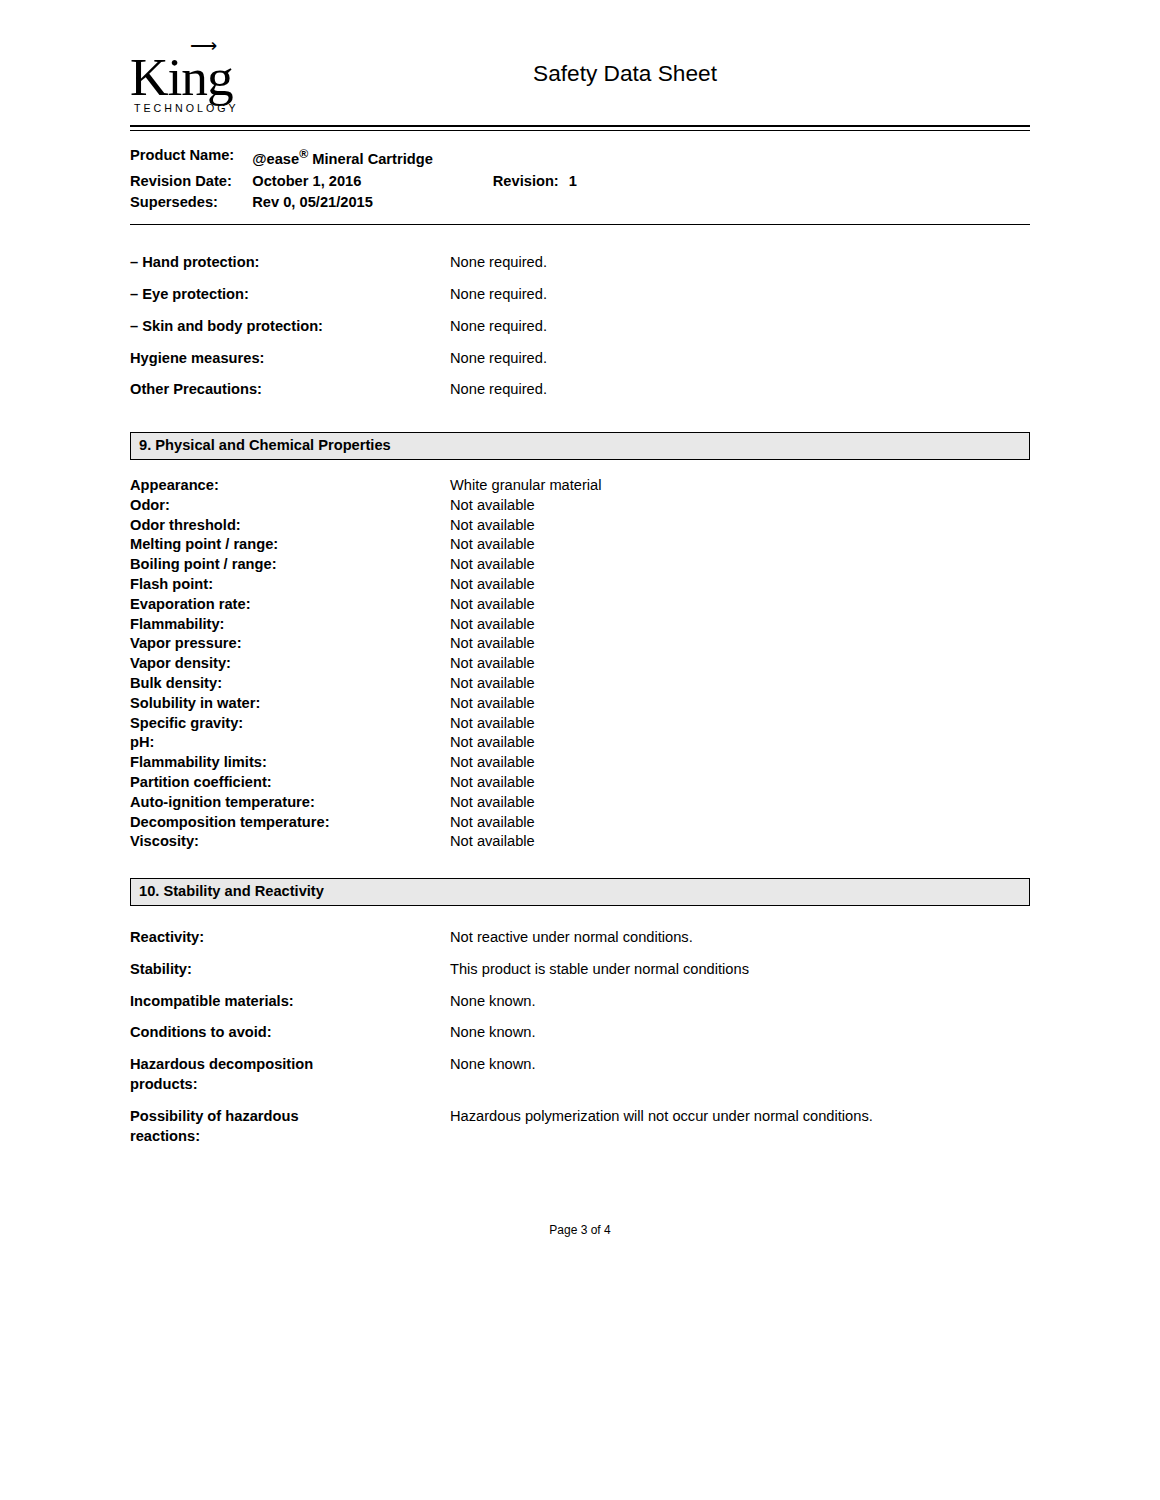⟶
King
TECHNOLOGY
Safety Data Sheet
| Product Name: | @ease ® Mineral Cartridge | | |
| Revision Date: | October 1, 2016 | Revision: | 1 |
| Supersedes: | Rev 0, 05/21/2015 | | |
| – Hand protection: | None required. |
| – Eye protection: | None required. |
| – Skin and body protection: | None required. |
| Hygiene measures: | None required. |
| Other Precautions: | None required. |
9. Physical and Chemical Properties
| Appearance: | White granular material |
| Odor: | Not available |
| Odor threshold: | Not available |
| Melting point / range: | Not available |
| Boiling point / range: | Not available |
| Flash point: | Not available |
| Evaporation rate: | Not available |
| Flammability: | Not available |
| Vapor pressure: | Not available |
| Vapor density: | Not available |
| Bulk density: | Not available |
| Solubility in water: | Not available |
| Specific gravity: | Not available |
| pH: | Not available |
| Flammability limits: | Not available |
| Partition coefficient: | Not available |
| Auto-ignition temperature: | Not available |
| Decomposition temperature: | Not available |
| Viscosity: | Not available |
10. Stability and Reactivity
| Reactivity: | Not reactive under normal conditions. |
| Stability: | This product is stable under normal conditions |
| Incompatible materials: | None known. |
| Conditions to avoid: | None known. |
| Hazardous decomposition products: | None known. |
| Possibility of hazardous reactions: | Hazardous polymerization will not occur under normal conditions. |
Page 3 of 4